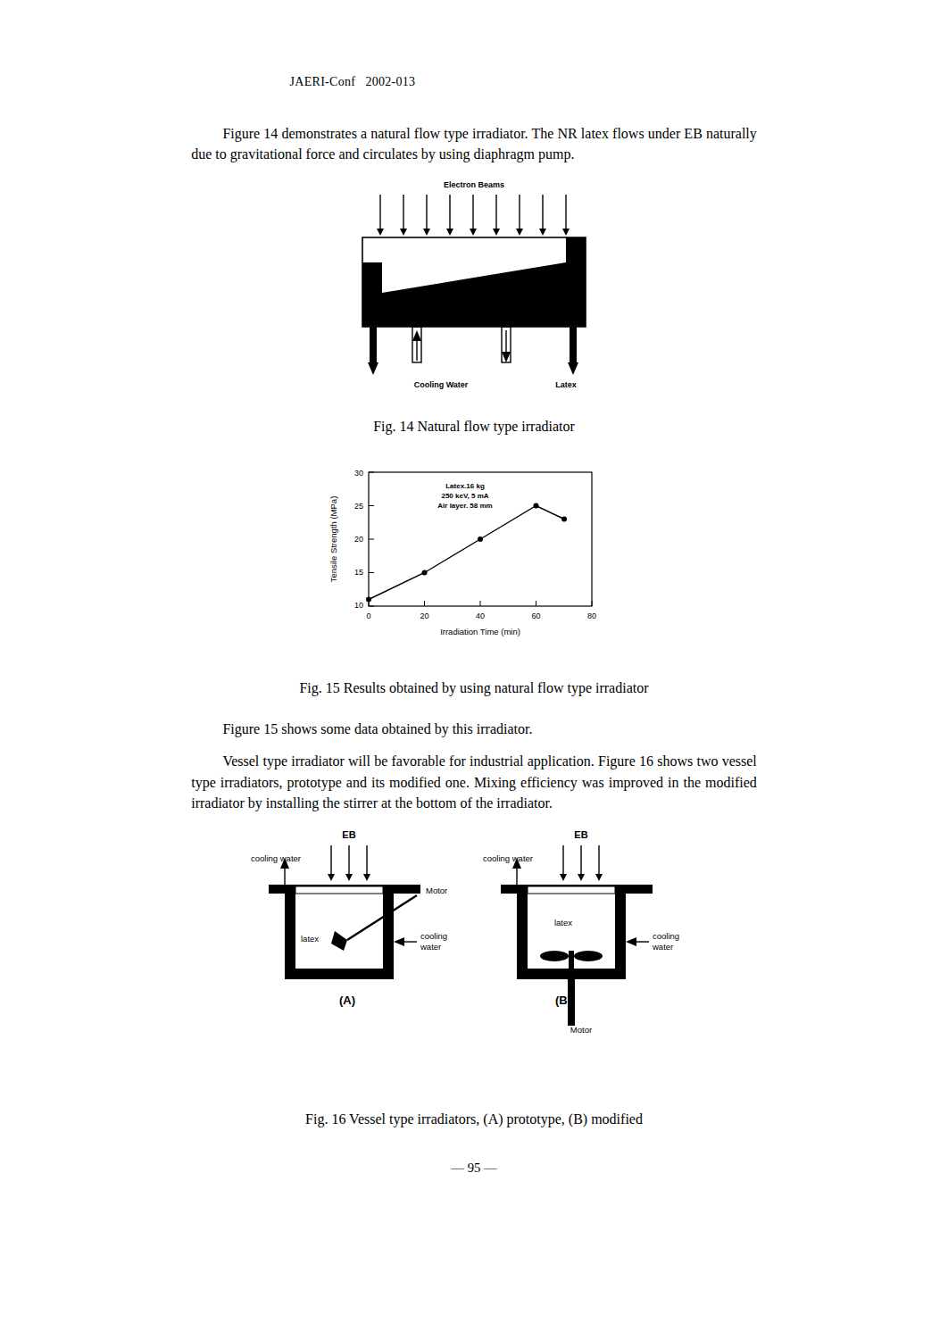JAERI-Conf 2002-013
Figure 14 demonstrates a natural flow type irradiator. The NR latex flows under EB naturally due to gravitational force and circulates by using diaphragm pump.
Electron Beams Cooling Water Latex
Fig. 14 Natural flow type irradiator
30 25 20 15 10 0 20 40 60 80 Irradiation Time (min) Tensile Strength (MPa) Latex.16 kg 250 keV, 5 mA Air layer. 58 mm
Fig. 15 Results obtained by using natural flow type irradiator
Figure 15 shows some data obtained by this irradiator.
Vessel type irradiator will be favorable for industrial application. Figure 16 shows two vessel type irradiators, prototype and its modified one. Mixing efficiency was improved in the modified irradiator by installing the stirrer at the bottom of the irradiator.
EB cooling water latex Motor cooling water (A) EB cooling water latex cooling water (B) Motor
Fig. 16 Vessel type irradiators, (A) prototype, (B) modified
— 95 —